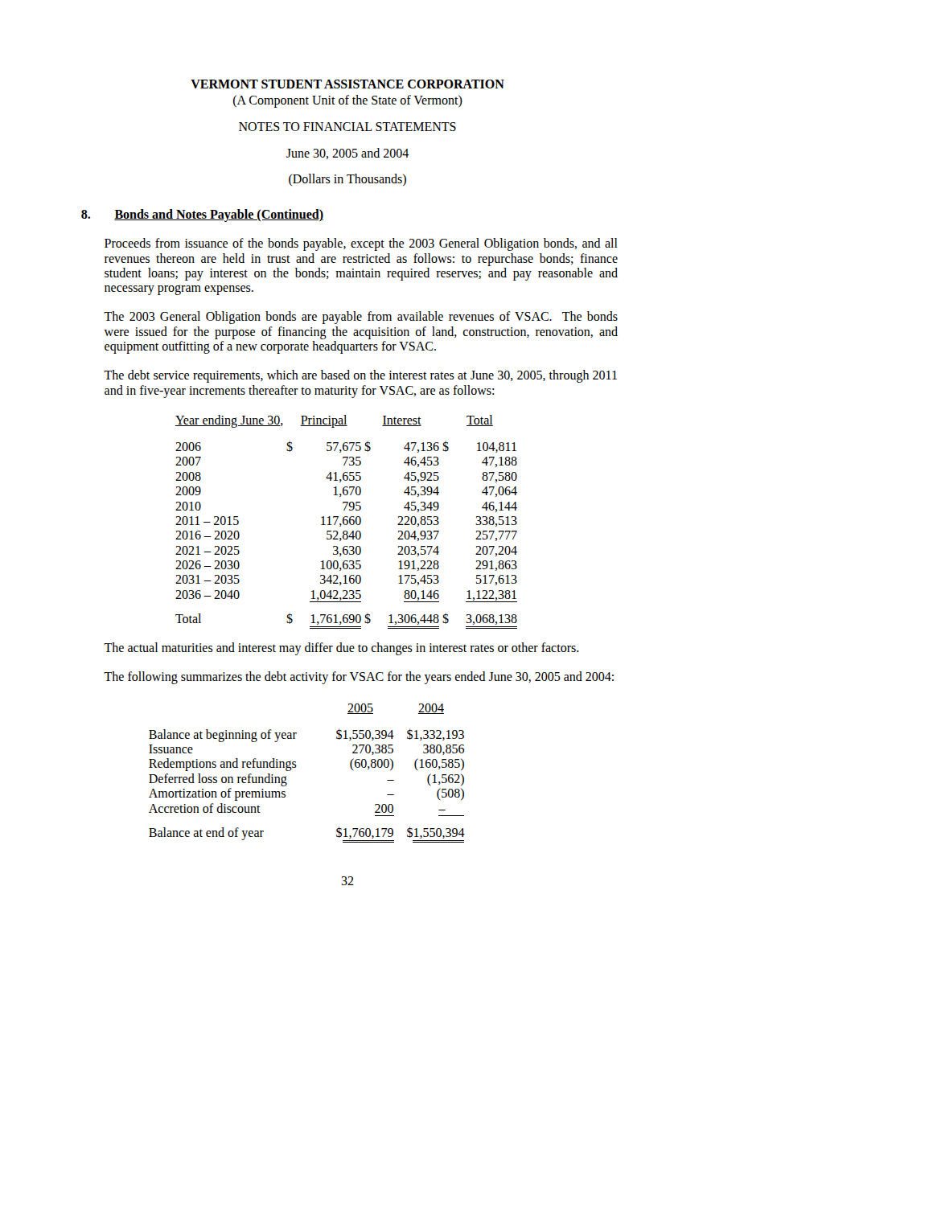VERMONT STUDENT ASSISTANCE CORPORATION
(A Component Unit of the State of Vermont)
NOTES TO FINANCIAL STATEMENTS
June 30, 2005 and 2004
(Dollars in Thousands)
8. Bonds and Notes Payable (Continued)
Proceeds from issuance of the bonds payable, except the 2003 General Obligation bonds, and all revenues thereon are held in trust and are restricted as follows: to repurchase bonds; finance student loans; pay interest on the bonds; maintain required reserves; and pay reasonable and necessary program expenses.
The 2003 General Obligation bonds are payable from available revenues of VSAC. The bonds were issued for the purpose of financing the acquisition of land, construction, renovation, and equipment outfitting of a new corporate headquarters for VSAC.
The debt service requirements, which are based on the interest rates at June 30, 2005, through 2011 and in five-year increments thereafter to maturity for VSAC, are as follows:
| Year ending June 30 , | Principal | Interest | Total |
| --- | --- | --- | --- |
| 2006 | $ | 57,675 | $ | 47,136 | $ | 104,811 |
| 2007 | | 735 | | 46,453 | | 47,188 |
| 2008 | | 41,655 | | 45,925 | | 87,580 |
| 2009 | | 1,670 | | 45,394 | | 47,064 |
| 2010 | | 795 | | 45,349 | | 46,144 |
| 2011 – 2015 | | 117,660 | | 220,853 | | 338,513 |
| 2016 – 2020 | | 52,840 | | 204,937 | | 257,777 |
| 2021 – 2025 | | 3,630 | | 203,574 | | 207,204 |
| 2026 – 2030 | | 100,635 | | 191,228 | | 291,863 |
| 2031 – 2035 | | 342,160 | | 175,453 | | 517,613 |
| 2036 – 2040 | | 1,042,235 | | 80,146 | | 1,122,381 |
| Total | $ | 1,761,690 | $ | 1,306,448 | $ | 3,068,138 |
The actual maturities and interest may differ due to changes in interest rates or other factors.
The following summarizes the debt activity for VSAC for the years ended June 30, 2005 and 2004:
| | 2005 | 2004 |
| Balance at beginning of year | $1,550,394 | $1,332,193 |
| Issuance | 270,385 | 380,856 |
| Redemptions and refundings | (60,800) | (160,585) |
| Deferred loss on refunding | – | (1,562) |
| Amortization of premiums | – | (508) |
| Accretion of discount | 200 | – |
| Balance at end of year | $ 1,760,179 | $ 1,550,394 |
32